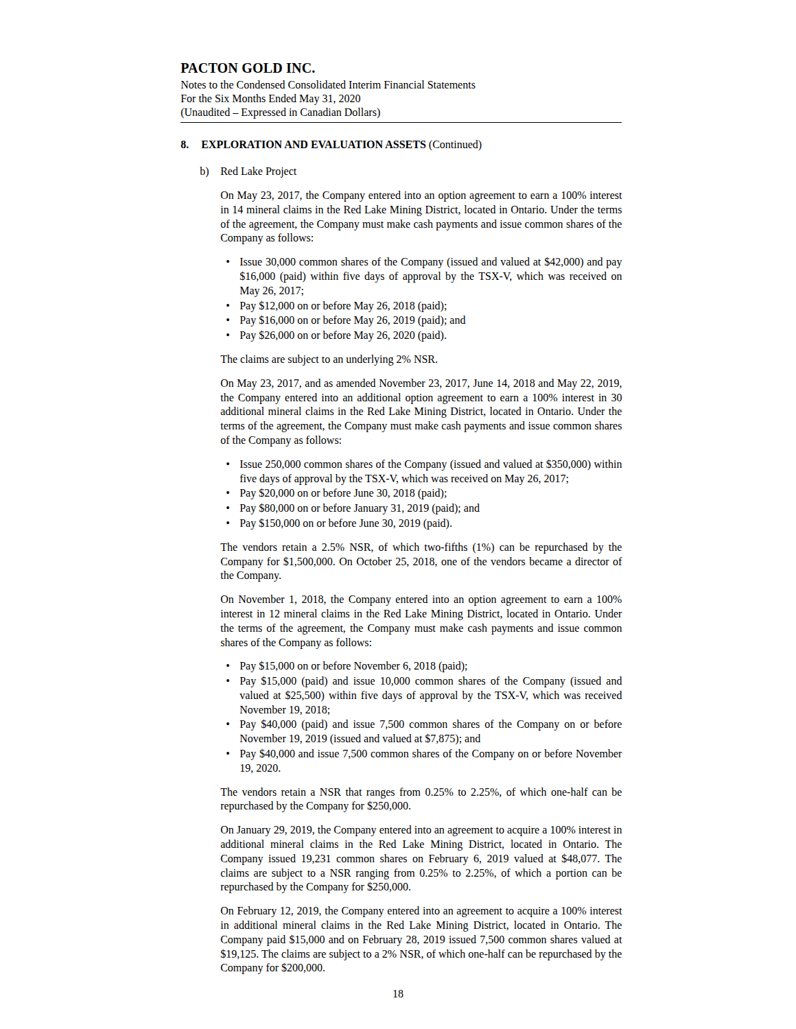PACTON GOLD INC.
Notes to the Condensed Consolidated Interim Financial Statements
For the Six Months Ended May 31, 2020
(Unaudited – Expressed in Canadian Dollars)
8.
EXPLORATION AND EVALUATION ASSETS (Continued)
b)
Red Lake Project
On May 23, 2017, the Company entered into an option agreement to earn a 100% interest in 14 mineral claims in the Red Lake Mining District, located in Ontario. Under the terms of the agreement, the Company must make cash payments and issue common shares of the Company as follows:
Issue 30,000 common shares of the Company (issued and valued at $42,000) and pay $16,000 (paid) within five days of approval by the TSX-V, which was received on May 26, 2017;
Pay $12,000 on or before May 26, 2018 (paid);
Pay $16,000 on or before May 26, 2019 (paid); and
Pay $26,000 on or before May 26, 2020 (paid).
The claims are subject to an underlying 2% NSR.
On May 23, 2017, and as amended November 23, 2017, June 14, 2018 and May 22, 2019, the Company entered into an additional option agreement to earn a 100% interest in 30 additional mineral claims in the Red Lake Mining District, located in Ontario. Under the terms of the agreement, the Company must make cash payments and issue common shares of the Company as follows:
Issue 250,000 common shares of the Company (issued and valued at $350,000) within five days of approval by the TSX-V, which was received on May 26, 2017;
Pay $20,000 on or before June 30, 2018 (paid);
Pay $80,000 on or before January 31, 2019 (paid); and
Pay $150,000 on or before June 30, 2019 (paid).
The vendors retain a 2.5% NSR, of which two-fifths (1%) can be repurchased by the Company for $1,500,000. On October 25, 2018, one of the vendors became a director of the Company.
On November 1, 2018, the Company entered into an option agreement to earn a 100% interest in 12 mineral claims in the Red Lake Mining District, located in Ontario. Under the terms of the agreement, the Company must make cash payments and issue common shares of the Company as follows:
Pay $15,000 on or before November 6, 2018 (paid);
Pay $15,000 (paid) and issue 10,000 common shares of the Company (issued and valued at $25,500) within five days of approval by the TSX-V, which was received November 19, 2018;
Pay $40,000 (paid) and issue 7,500 common shares of the Company on or before November 19, 2019 (issued and valued at $7,875); and
Pay $40,000 and issue 7,500 common shares of the Company on or before November 19, 2020.
The vendors retain a NSR that ranges from 0.25% to 2.25%, of which one-half can be repurchased by the Company for $250,000.
On January 29, 2019, the Company entered into an agreement to acquire a 100% interest in additional mineral claims in the Red Lake Mining District, located in Ontario. The Company issued 19,231 common shares on February 6, 2019 valued at $48,077. The claims are subject to a NSR ranging from 0.25% to 2.25%, of which a portion can be repurchased by the Company for $250,000.
On February 12, 2019, the Company entered into an agreement to acquire a 100% interest in additional mineral claims in the Red Lake Mining District, located in Ontario. The Company paid $15,000 and on February 28, 2019 issued 7,500 common shares valued at $19,125. The claims are subject to a 2% NSR, of which one-half can be repurchased by the Company for $200,000.
18